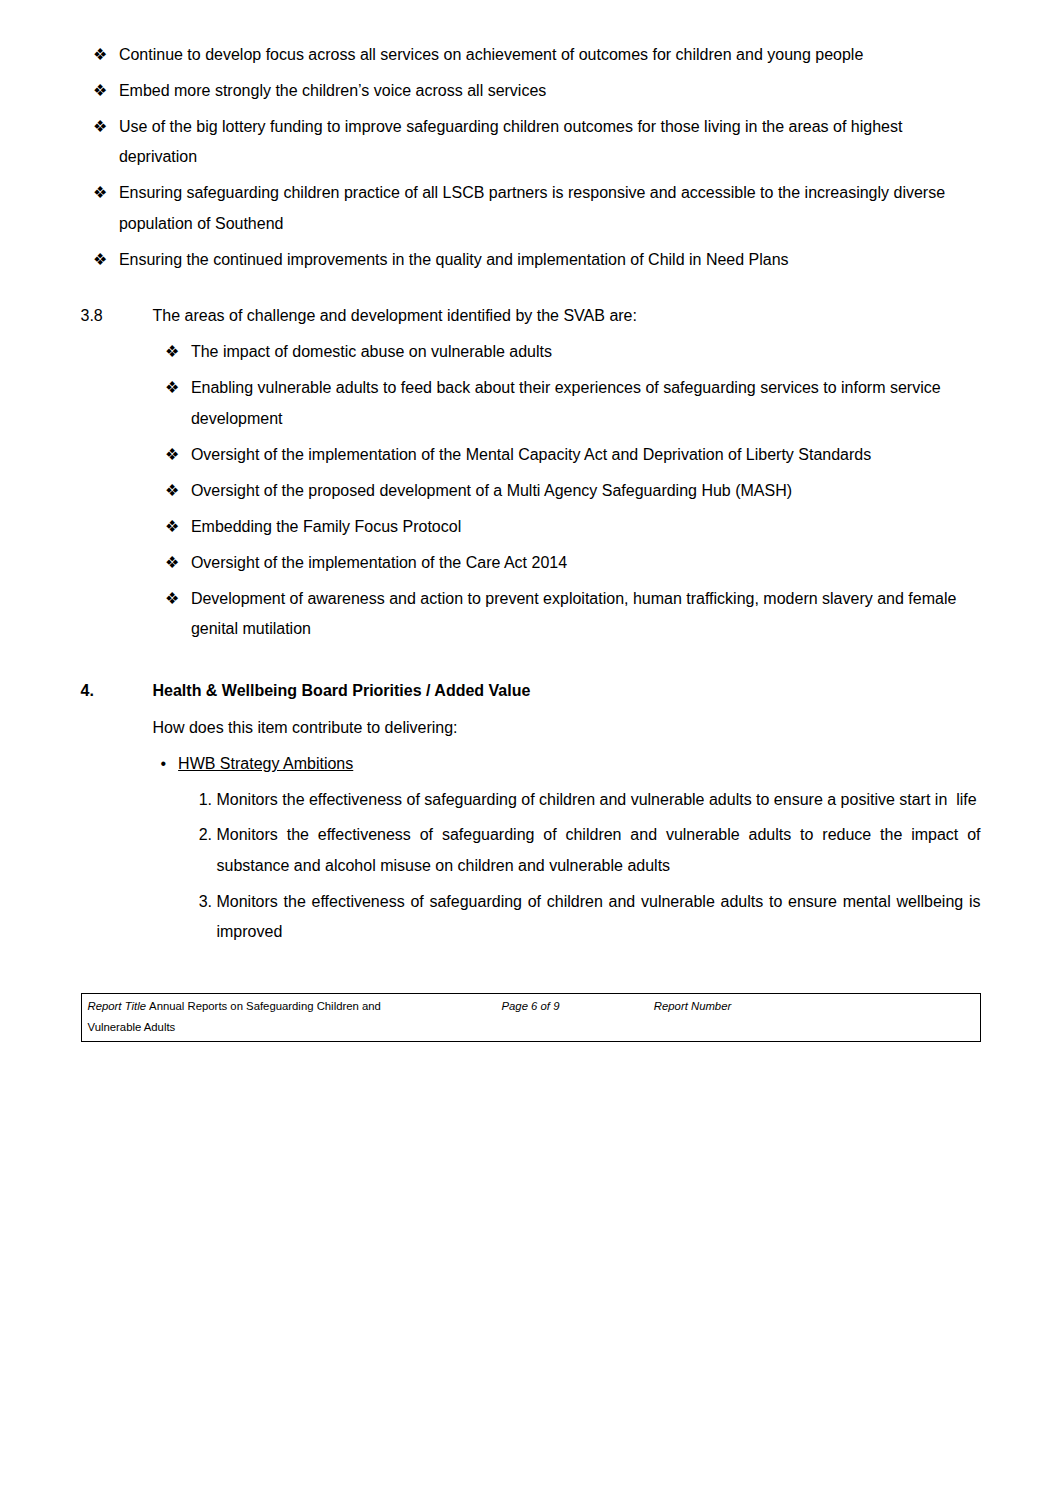Continue to develop focus across all services on achievement of outcomes for children and young people
Embed more strongly the children’s voice across all services
Use of the big lottery funding to improve safeguarding children outcomes for those living in the areas of highest deprivation
Ensuring safeguarding children practice of all LSCB partners is responsive and accessible to the increasingly diverse population of Southend
Ensuring the continued improvements in the quality and implementation of Child in Need Plans
3.8
The areas of challenge and development identified by the SVAB are:
The impact of domestic abuse on vulnerable adults
Enabling vulnerable adults to feed back about their experiences of safeguarding services to inform service development
Oversight of the implementation of the Mental Capacity Act and Deprivation of Liberty Standards
Oversight of the proposed development of a Multi Agency Safeguarding Hub (MASH)
Embedding the Family Focus Protocol
Oversight of the implementation of the Care Act 2014
Development of awareness and action to prevent exploitation, human trafficking, modern slavery and female genital mutilation
4.
Health & Wellbeing Board Priorities / Added Value
How does this item contribute to delivering:
HWB Strategy Ambitions
Monitors the effectiveness of safeguarding of children and vulnerable adults to ensure a positive start in life
Monitors the effectiveness of safeguarding of children and vulnerable adults to reduce the impact of substance and alcohol misuse on children and vulnerable adults
Monitors the effectiveness of safeguarding of children and vulnerable adults to ensure mental wellbeing is improved
Report Title Annual Reports on Safeguarding Children and Vulnerable Adults
Page 6 of 9
Report Number